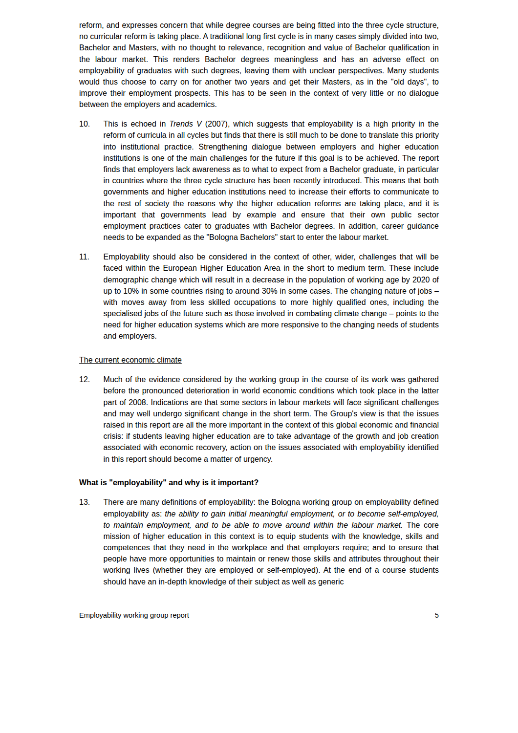reform, and expresses concern that while degree courses are being fitted into the three cycle structure, no curricular reform is taking place. A traditional long first cycle is in many cases simply divided into two, Bachelor and Masters, with no thought to relevance, recognition and value of Bachelor qualification in the labour market. This renders Bachelor degrees meaningless and has an adverse effect on employability of graduates with such degrees, leaving them with unclear perspectives. Many students would thus choose to carry on for another two years and get their Masters, as in the "old days", to improve their employment prospects. This has to be seen in the context of very little or no dialogue between the employers and academics.
10.
This is echoed in Trends V (2007), which suggests that employability is a high priority in the reform of curricula in all cycles but finds that there is still much to be done to translate this priority into institutional practice. Strengthening dialogue between employers and higher education institutions is one of the main challenges for the future if this goal is to be achieved. The report finds that employers lack awareness as to what to expect from a Bachelor graduate, in particular in countries where the three cycle structure has been recently introduced. This means that both governments and higher education institutions need to increase their efforts to communicate to the rest of society the reasons why the higher education reforms are taking place, and it is important that governments lead by example and ensure that their own public sector employment practices cater to graduates with Bachelor degrees. In addition, career guidance needs to be expanded as the "Bologna Bachelors" start to enter the labour market.
11.
Employability should also be considered in the context of other, wider, challenges that will be faced within the European Higher Education Area in the short to medium term. These include demographic change which will result in a decrease in the population of working age by 2020 of up to 10% in some countries rising to around 30% in some cases. The changing nature of jobs – with moves away from less skilled occupations to more highly qualified ones, including the specialised jobs of the future such as those involved in combating climate change – points to the need for higher education systems which are more responsive to the changing needs of students and employers.
The current economic climate
12.
Much of the evidence considered by the working group in the course of its work was gathered before the pronounced deterioration in world economic conditions which took place in the latter part of 2008. Indications are that some sectors in labour markets will face significant challenges and may well undergo significant change in the short term. The Group's view is that the issues raised in this report are all the more important in the context of this global economic and financial crisis: if students leaving higher education are to take advantage of the growth and job creation associated with economic recovery, action on the issues associated with employability identified in this report should become a matter of urgency.
What is "employability" and why is it important?
13.
There are many definitions of employability: the Bologna working group on employability defined employability as: the ability to gain initial meaningful employment, or to become self-employed, to maintain employment, and to be able to move around within the labour market. The core mission of higher education in this context is to equip students with the knowledge, skills and competences that they need in the workplace and that employers require; and to ensure that people have more opportunities to maintain or renew those skills and attributes throughout their working lives (whether they are employed or self-employed). At the end of a course students should have an in-depth knowledge of their subject as well as generic
Employability working group report 5